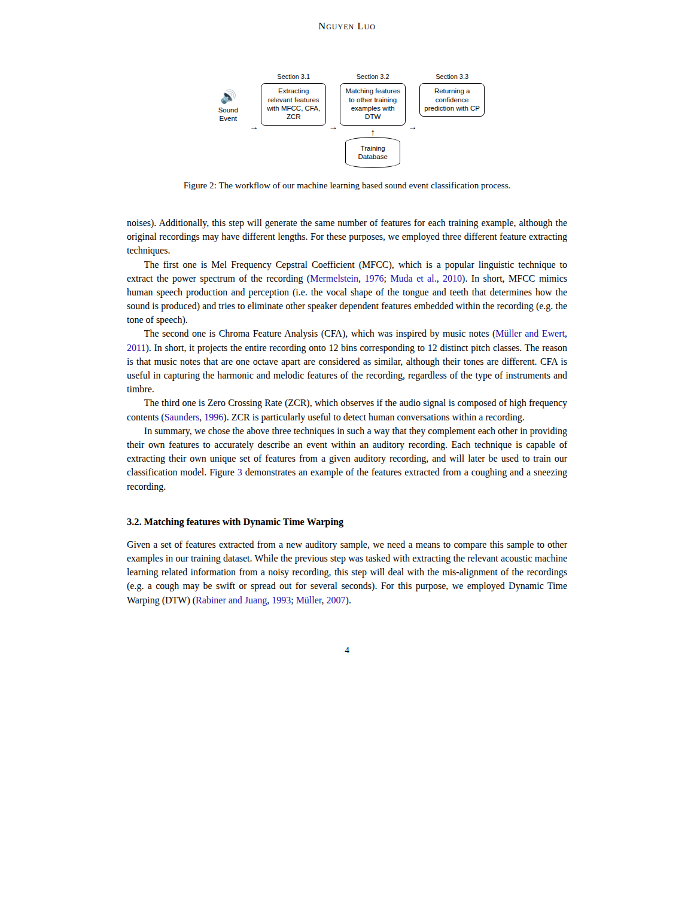Nguyen Luo
🔊
Sound
Event
→
Section 3.1
Extracting relevant features with MFCC, CFA, ZCR
→
Section 3.2
Matching features to other training examples with DTW
↑
Training
Database
→
Section 3.3
Returning a confidence prediction with CP
Figure 2: The workflow of our machine learning based sound event classification process.
noises). Additionally, this step will generate the same number of features for each training example, although the original recordings may have different lengths. For these purposes, we employed three different feature extracting techniques.
The first one is Mel Frequency Cepstral Coefficient (MFCC), which is a popular linguistic technique to extract the power spectrum of the recording (Mermelstein, 1976; Muda et al., 2010). In short, MFCC mimics human speech production and perception (i.e. the vocal shape of the tongue and teeth that determines how the sound is produced) and tries to eliminate other speaker dependent features embedded within the recording (e.g. the tone of speech).
The second one is Chroma Feature Analysis (CFA), which was inspired by music notes (Müller and Ewert, 2011). In short, it projects the entire recording onto 12 bins corresponding to 12 distinct pitch classes. The reason is that music notes that are one octave apart are considered as similar, although their tones are different. CFA is useful in capturing the harmonic and melodic features of the recording, regardless of the type of instruments and timbre.
The third one is Zero Crossing Rate (ZCR), which observes if the audio signal is composed of high frequency contents (Saunders, 1996). ZCR is particularly useful to detect human conversations within a recording.
In summary, we chose the above three techniques in such a way that they complement each other in providing their own features to accurately describe an event within an auditory recording. Each technique is capable of extracting their own unique set of features from a given auditory recording, and will later be used to train our classification model. Figure 3 demonstrates an example of the features extracted from a coughing and a sneezing recording.
3.2. Matching features with Dynamic Time Warping
Given a set of features extracted from a new auditory sample, we need a means to compare this sample to other examples in our training dataset. While the previous step was tasked with extracting the relevant acoustic machine learning related information from a noisy recording, this step will deal with the mis-alignment of the recordings (e.g. a cough may be swift or spread out for several seconds). For this purpose, we employed Dynamic Time Warping (DTW) (Rabiner and Juang, 1993; Müller, 2007).
4